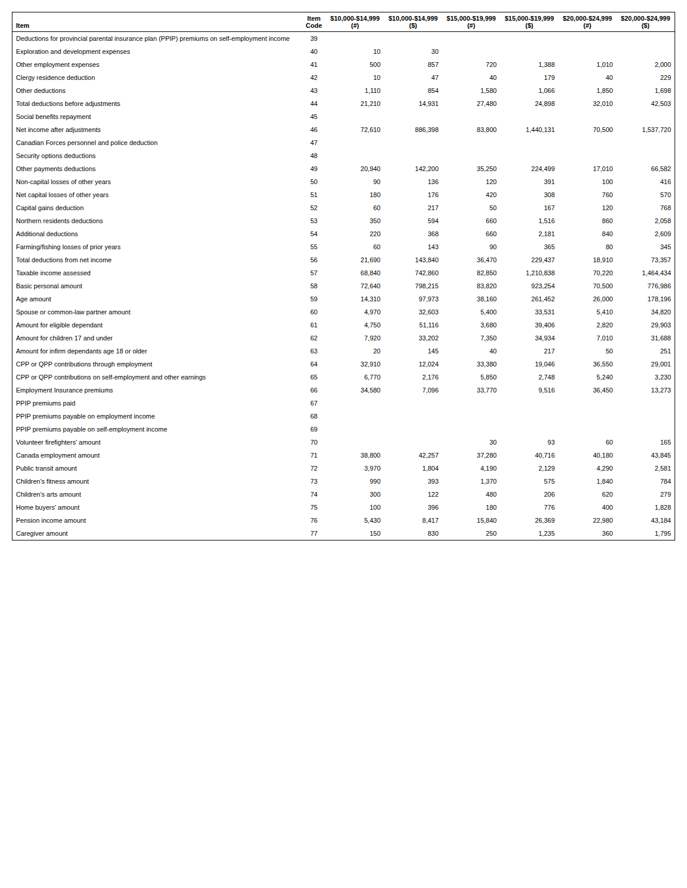| Item | Item Code | $10,000-$14,999 (#) | $10,000-$14,999 ($) | $15,000-$19,999 (#) | $15,000-$19,999 ($) | $20,000-$24,999 (#) | $20,000-$24,999 ($) |
| --- | --- | --- | --- | --- | --- | --- | --- |
| Deductions for provincial parental insurance plan (PPIP) premiums on self-employment income | 39 | | | | | | |
| Exploration and development expenses | 40 | 10 | 30 | | | | |
| Other employment expenses | 41 | 500 | 857 | 720 | 1,388 | 1,010 | 2,000 |
| Clergy residence deduction | 42 | 10 | 47 | 40 | 179 | 40 | 229 |
| Other deductions | 43 | 1,110 | 854 | 1,580 | 1,066 | 1,850 | 1,698 |
| Total deductions before adjustments | 44 | 21,210 | 14,931 | 27,480 | 24,898 | 32,010 | 42,503 |
| Social benefits repayment | 45 | | | | | | |
| Net income after adjustments | 46 | 72,610 | 886,398 | 83,800 | 1,440,131 | 70,500 | 1,537,720 |
| Canadian Forces personnel and police deduction | 47 | | | | | | |
| Security options deductions | 48 | | | | | | |
| Other payments deductions | 49 | 20,940 | 142,200 | 35,250 | 224,499 | 17,010 | 66,582 |
| Non-capital losses of other years | 50 | 90 | 136 | 120 | 391 | 100 | 416 |
| Net capital losses of other years | 51 | 180 | 176 | 420 | 308 | 760 | 570 |
| Capital gains deduction | 52 | 60 | 217 | 50 | 167 | 120 | 768 |
| Northern residents deductions | 53 | 350 | 594 | 660 | 1,516 | 860 | 2,058 |
| Additional deductions | 54 | 220 | 368 | 660 | 2,181 | 840 | 2,609 |
| Farming/fishing losses of prior years | 55 | 60 | 143 | 90 | 365 | 80 | 345 |
| Total deductions from net income | 56 | 21,690 | 143,840 | 36,470 | 229,437 | 18,910 | 73,357 |
| Taxable income assessed | 57 | 68,840 | 742,860 | 82,850 | 1,210,838 | 70,220 | 1,464,434 |
| Basic personal amount | 58 | 72,640 | 798,215 | 83,820 | 923,254 | 70,500 | 776,986 |
| Age amount | 59 | 14,310 | 97,973 | 38,160 | 261,452 | 26,000 | 178,196 |
| Spouse or common-law partner amount | 60 | 4,970 | 32,603 | 5,400 | 33,531 | 5,410 | 34,820 |
| Amount for eligible dependant | 61 | 4,750 | 51,116 | 3,680 | 39,406 | 2,820 | 29,903 |
| Amount for children 17 and under | 62 | 7,920 | 33,202 | 7,350 | 34,934 | 7,010 | 31,688 |
| Amount for infirm dependants age 18 or older | 63 | 20 | 145 | 40 | 217 | 50 | 251 |
| CPP or QPP contributions through employment | 64 | 32,910 | 12,024 | 33,380 | 19,046 | 36,550 | 29,001 |
| CPP or QPP contributions on self-employment and other earnings | 65 | 6,770 | 2,176 | 5,850 | 2,748 | 5,240 | 3,230 |
| Employment Insurance premiums | 66 | 34,580 | 7,096 | 33,770 | 9,516 | 36,450 | 13,273 |
| PPIP premiums paid | 67 | | | | | | |
| PPIP premiums payable on employment income | 68 | | | | | | |
| PPIP premiums payable on self-employment income | 69 | | | | | | |
| Volunteer firefighters' amount | 70 | | | 30 | 93 | 60 | 165 |
| Canada employment amount | 71 | 38,800 | 42,257 | 37,280 | 40,716 | 40,180 | 43,845 |
| Public transit amount | 72 | 3,970 | 1,804 | 4,190 | 2,129 | 4,290 | 2,581 |
| Children's fitness amount | 73 | 990 | 393 | 1,370 | 575 | 1,840 | 784 |
| Children's arts amount | 74 | 300 | 122 | 480 | 206 | 620 | 279 |
| Home buyers' amount | 75 | 100 | 396 | 180 | 776 | 400 | 1,828 |
| Pension income amount | 76 | 5,430 | 8,417 | 15,840 | 26,369 | 22,980 | 43,184 |
| Caregiver amount | 77 | 150 | 830 | 250 | 1,235 | 360 | 1,795 |